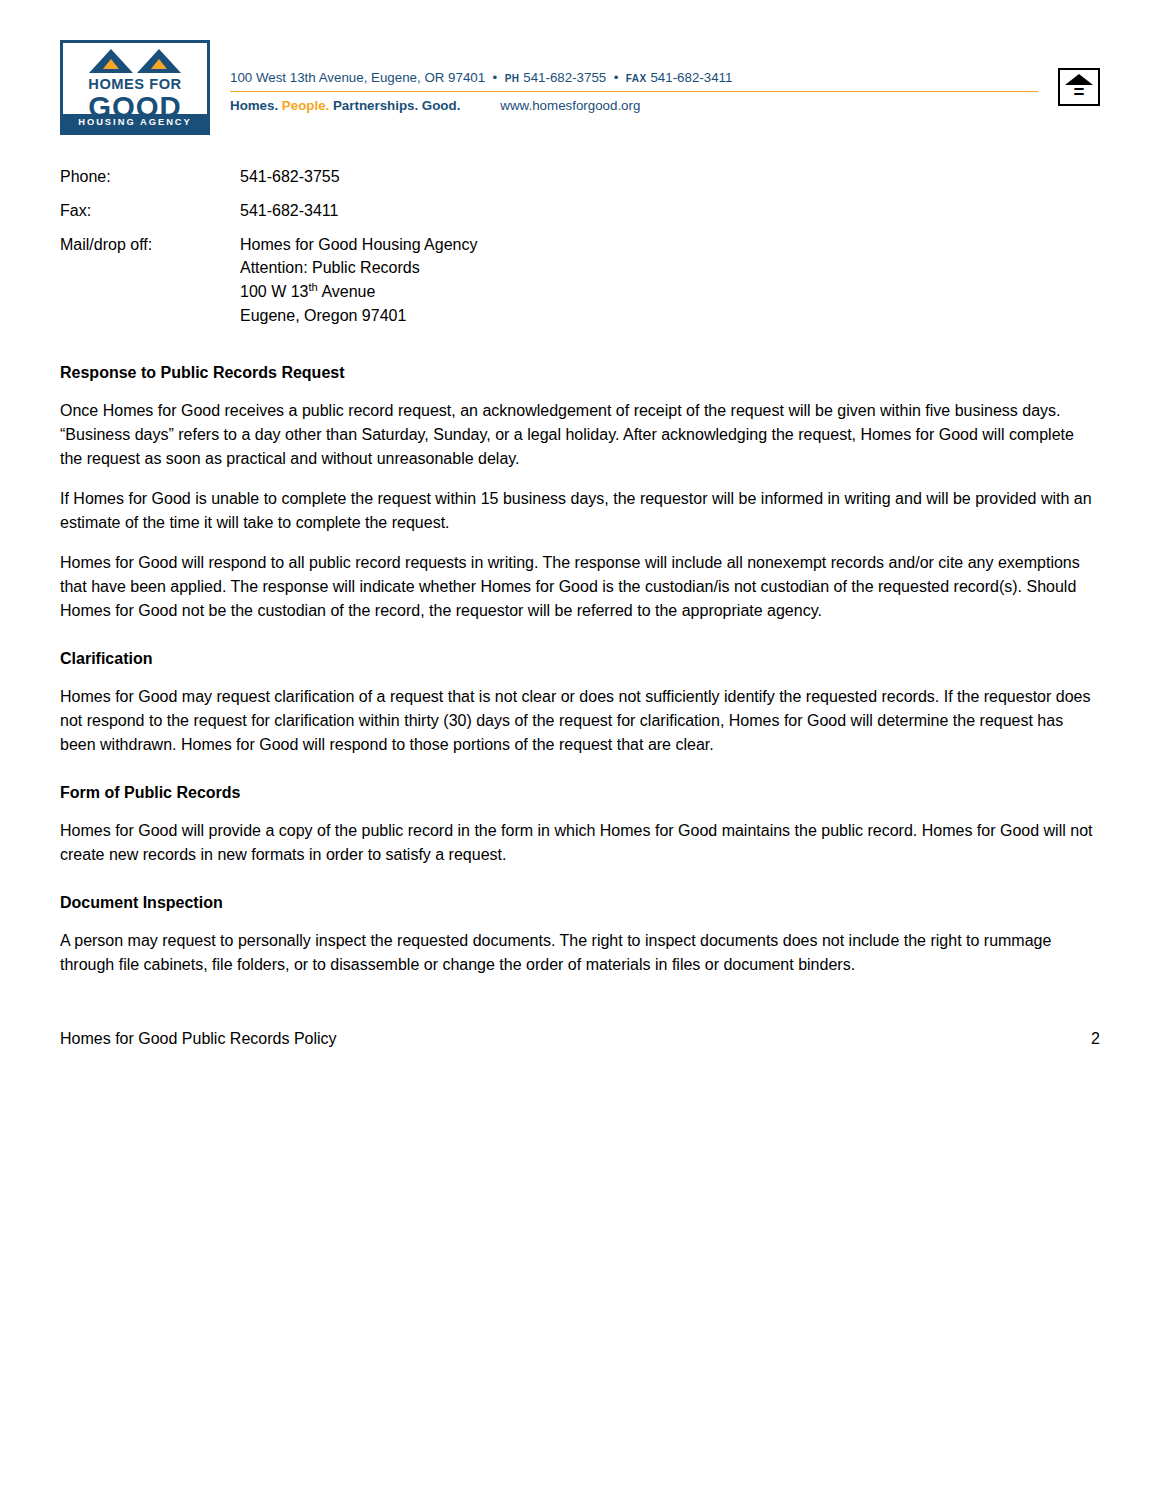HOMES FOR
GOOD
HOUSING AGENCY
100 West 13th Avenue, Eugene, OR 97401 • PH 541-682-3755 • FAX 541-682-3411
Homes. People. Partnerships. Good. www.homesforgood.org
| Phone: | 541-682-3755 |
| Fax: | 541-682-3411 |
| Mail/drop off: | Homes for Good Housing Agency Attention: Public Records 100 W 13 th Avenue Eugene, Oregon 97401 |
Response to Public Records Request
Once Homes for Good receives a public record request, an acknowledgement of receipt of the request will be given within five business days. “Business days” refers to a day other than Saturday, Sunday, or a legal holiday. After acknowledging the request, Homes for Good will complete the request as soon as practical and without unreasonable delay.
If Homes for Good is unable to complete the request within 15 business days, the requestor will be informed in writing and will be provided with an estimate of the time it will take to complete the request.
Homes for Good will respond to all public record requests in writing. The response will include all nonexempt records and/or cite any exemptions that have been applied. The response will indicate whether Homes for Good is the custodian/is not custodian of the requested record(s). Should Homes for Good not be the custodian of the record, the requestor will be referred to the appropriate agency.
Clarification
Homes for Good may request clarification of a request that is not clear or does not sufficiently identify the requested records. If the requestor does not respond to the request for clarification within thirty (30) days of the request for clarification, Homes for Good will determine the request has been withdrawn. Homes for Good will respond to those portions of the request that are clear.
Form of Public Records
Homes for Good will provide a copy of the public record in the form in which Homes for Good maintains the public record. Homes for Good will not create new records in new formats in order to satisfy a request.
Document Inspection
A person may request to personally inspect the requested documents. The right to inspect documents does not include the right to rummage through file cabinets, file folders, or to disassemble or change the order of materials in files or document binders.
Homes for Good Public Records Policy 2